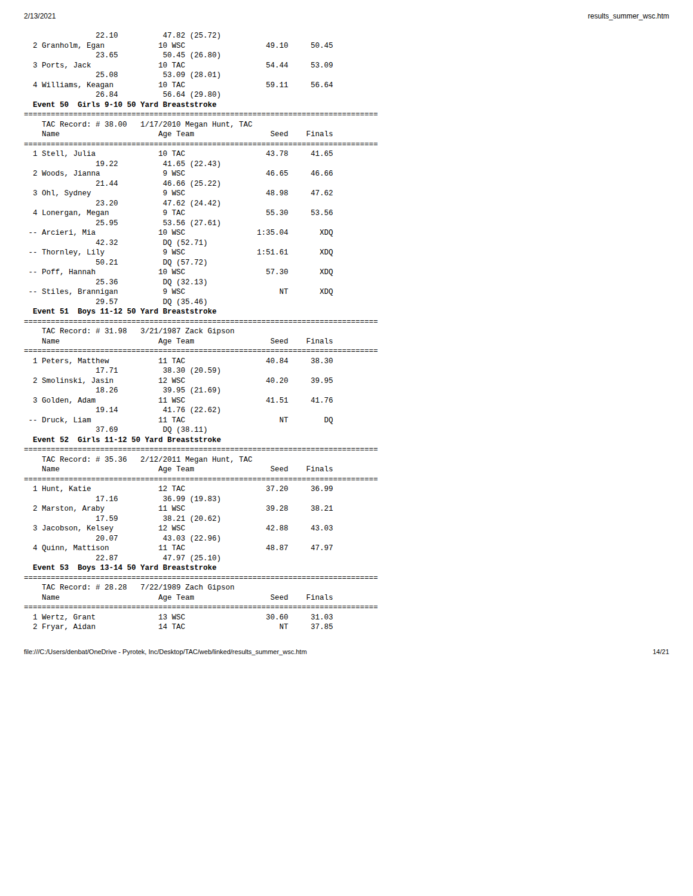2/13/2021 results_summer_wsc.htm
                22.10          47.82 (25.72)
  2 Granholm, Egan            10 WSC                  49.10     50.45
                23.65          50.45 (26.80)
  3 Ports, Jack               10 TAC                  54.44     53.09
                25.08          53.09 (28.01)
  4 Williams, Keagan          10 TAC                  59.11     56.64
                26.84          56.64 (29.80)
  Event 50  Girls 9-10 50 Yard Breaststroke
===============================================================================
    TAC Record: # 38.00   1/17/2010 Megan Hunt, TAC
    Name                      Age Team                 Seed    Finals
===============================================================================
  1 Stell, Julia              10 TAC                  43.78     41.65
                19.22          41.65 (22.43)
  2 Woods, Jianna              9 WSC                  46.65     46.66
                21.44          46.66 (25.22)
  3 Ohl, Sydney                9 WSC                  48.98     47.62
                23.20          47.62 (24.42)
  4 Lonergan, Megan            9 TAC                  55.30     53.56
                25.95          53.56 (27.61)
 -- Arcieri, Mia              10 WSC                1:35.04       XDQ
                42.32          DQ (52.71)
 -- Thornley, Lily             9 WSC                1:51.61       XDQ
                50.21          DQ (57.72)
 -- Poff, Hannah              10 WSC                  57.30       XDQ
                25.36          DQ (32.13)
 -- Stiles, Brannigan          9 WSC                     NT       XDQ
                29.57          DQ (35.46)
  Event 51  Boys 11-12 50 Yard Breaststroke
===============================================================================
    TAC Record: # 31.98   3/21/1987 Zack Gipson
    Name                      Age Team                 Seed    Finals
===============================================================================
  1 Peters, Matthew           11 TAC                  40.84     38.30
                17.71          38.30 (20.59)
  2 Smolinski, Jasin          12 WSC                  40.20     39.95
                18.26          39.95 (21.69)
  3 Golden, Adam              11 WSC                  41.51     41.76
                19.14          41.76 (22.62)
 -- Druck, Liam               11 TAC                     NT        DQ
                37.69          DQ (38.11)
  Event 52  Girls 11-12 50 Yard Breaststroke
===============================================================================
    TAC Record: # 35.36   2/12/2011 Megan Hunt, TAC
    Name                      Age Team                 Seed    Finals
===============================================================================
  1 Hunt, Katie               12 TAC                  37.20     36.99
                17.16          36.99 (19.83)
  2 Marston, Araby            11 WSC                  39.28     38.21
                17.59          38.21 (20.62)
  3 Jacobson, Kelsey          12 WSC                  42.88     43.03
                20.07          43.03 (22.96)
  4 Quinn, Mattison           11 TAC                  48.87     47.97
                22.87          47.97 (25.10)
  Event 53  Boys 13-14 50 Yard Breaststroke
===============================================================================
    TAC Record: # 28.28   7/22/1989 Zach Gipson
    Name                      Age Team                 Seed    Finals
===============================================================================
  1 Wertz, Grant              13 WSC                  30.60     31.03
  2 Fryar, Aidan              14 TAC                     NT     37.85
file:///C:/Users/denbat/OneDrive - Pyrotek, Inc/Desktop/TAC/web/linked/results_summer_wsc.htm 14/21